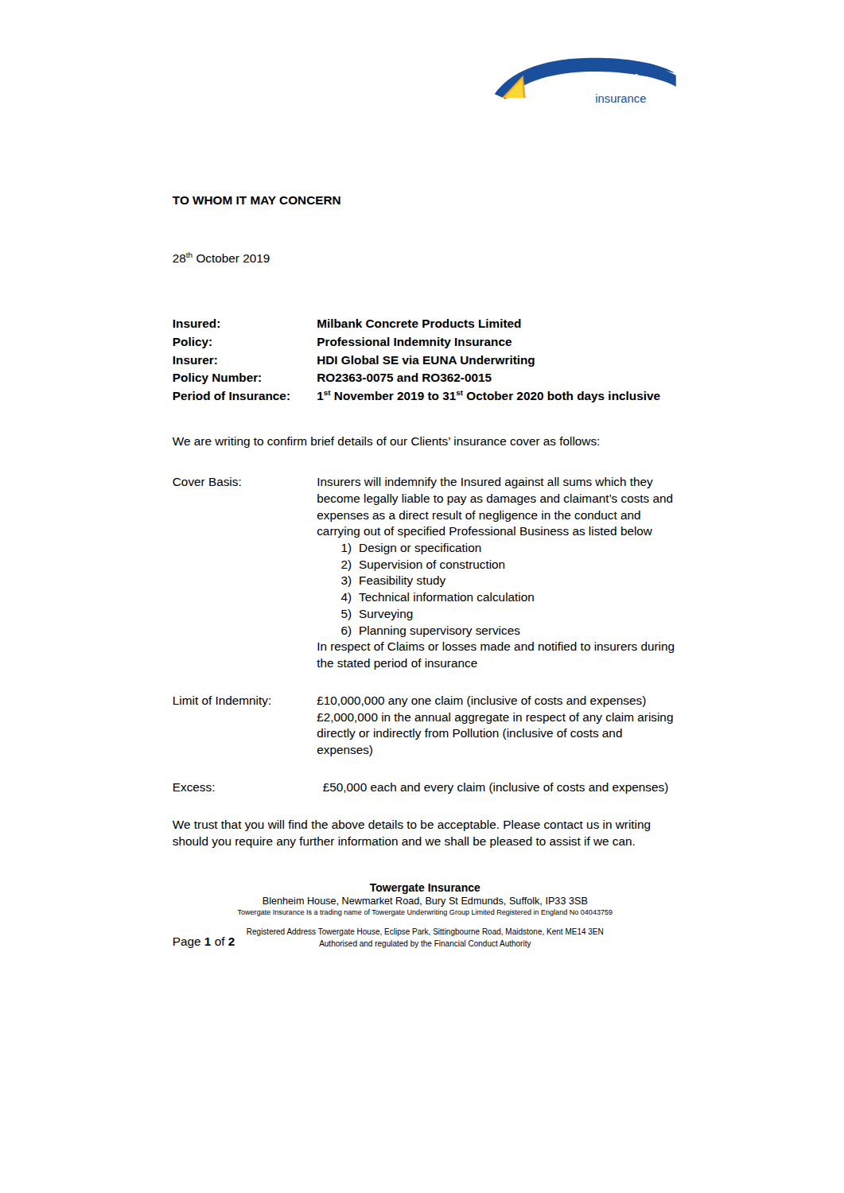towergate insurance
TO WHOM IT MAY CONCERN
28th October 2019
| Insured: | Milbank Concrete Products Limited |
| Policy: | Professional Indemnity Insurance |
| Insurer: | HDI Global SE via EUNA Underwriting |
| Policy Number: | RO2363-0075 and RO362-0015 |
| Period of Insurance: | 1 st November 2019 to 31 st October 2020 both days inclusive |
We are writing to confirm brief details of our Clients’ insurance cover as follows:
Cover Basis:
Insurers will indemnify the Insured against all sums which they become legally liable to pay as damages and claimant’s costs and expenses as a direct result of negligence in the conduct and carrying out of specified Professional Business as listed below
1) Design or specification
2) Supervision of construction
3) Feasibility study
4) Technical information calculation
5) Surveying
6) Planning supervisory services
In respect of Claims or losses made and notified to insurers during the stated period of insurance
Limit of Indemnity:
£10,000,000 any one claim (inclusive of costs and expenses)
£2,000,000 in the annual aggregate in respect of any claim arising directly or indirectly from Pollution (inclusive of costs and expenses)
Excess:
£50,000 each and every claim (inclusive of costs and expenses)
We trust that you will find the above details to be acceptable. Please contact us in writing should you require any further information and we shall be pleased to assist if we can.
Page 1 of 2
Towergate Insurance
Blenheim House, Newmarket Road, Bury St Edmunds, Suffolk, IP33 3SB
Towergate Insurance Is a trading name of Towergate Underwriting Group Limited Registered in England No 04043759
Registered Address Towergate House, Eclipse Park, Sittingbourne Road, Maidstone, Kent ME14 3EN
Authorised and regulated by the Financial Conduct Authority